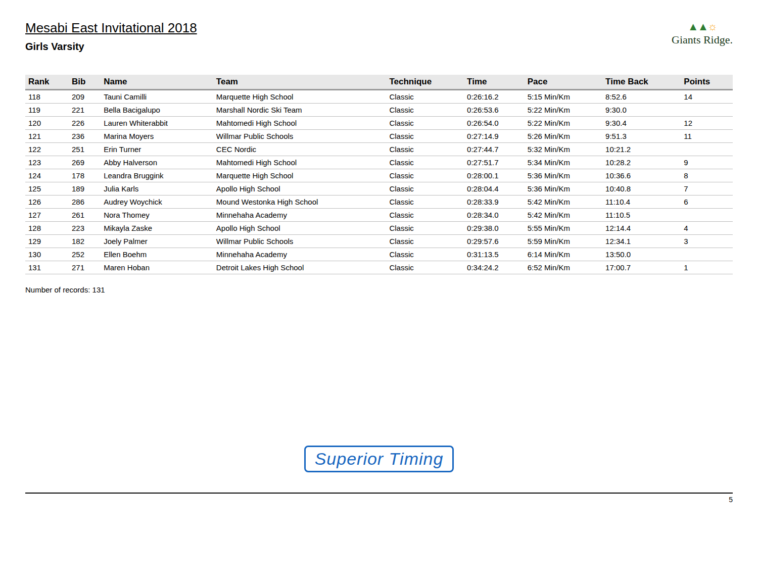Mesabi East Invitational 2018
Girls Varsity
▲▲☼
Giants Ridge.
| Rank | Bib | Name | Team | Technique | Time | Pace | Time Back | Points |
| --- | --- | --- | --- | --- | --- | --- | --- | --- |
| 118 | 209 | Tauni Camilli | Marquette High School | Classic | 0:26:16.2 | 5:15 Min/Km | 8:52.6 | 14 |
| 119 | 221 | Bella Bacigalupo | Marshall Nordic Ski Team | Classic | 0:26:53.6 | 5:22 Min/Km | 9:30.0 | |
| 120 | 226 | Lauren Whiterabbit | Mahtomedi High School | Classic | 0:26:54.0 | 5:22 Min/Km | 9:30.4 | 12 |
| 121 | 236 | Marina Moyers | Willmar Public Schools | Classic | 0:27:14.9 | 5:26 Min/Km | 9:51.3 | 11 |
| 122 | 251 | Erin Turner | CEC Nordic | Classic | 0:27:44.7 | 5:32 Min/Km | 10:21.2 | |
| 123 | 269 | Abby Halverson | Mahtomedi High School | Classic | 0:27:51.7 | 5:34 Min/Km | 10:28.2 | 9 |
| 124 | 178 | Leandra Bruggink | Marquette High School | Classic | 0:28:00.1 | 5:36 Min/Km | 10:36.6 | 8 |
| 125 | 189 | Julia Karls | Apollo High School | Classic | 0:28:04.4 | 5:36 Min/Km | 10:40.8 | 7 |
| 126 | 286 | Audrey Woychick | Mound Westonka High School | Classic | 0:28:33.9 | 5:42 Min/Km | 11:10.4 | 6 |
| 127 | 261 | Nora Thomey | Minnehaha Academy | Classic | 0:28:34.0 | 5:42 Min/Km | 11:10.5 | |
| 128 | 223 | Mikayla Zaske | Apollo High School | Classic | 0:29:38.0 | 5:55 Min/Km | 12:14.4 | 4 |
| 129 | 182 | Joely Palmer | Willmar Public Schools | Classic | 0:29:57.6 | 5:59 Min/Km | 12:34.1 | 3 |
| 130 | 252 | Ellen Boehm | Minnehaha Academy | Classic | 0:31:13.5 | 6:14 Min/Km | 13:50.0 | |
| 131 | 271 | Maren Hoban | Detroit Lakes High School | Classic | 0:34:24.2 | 6:52 Min/Km | 17:00.7 | 1 |
Number of records: 131
Superior Timing
5